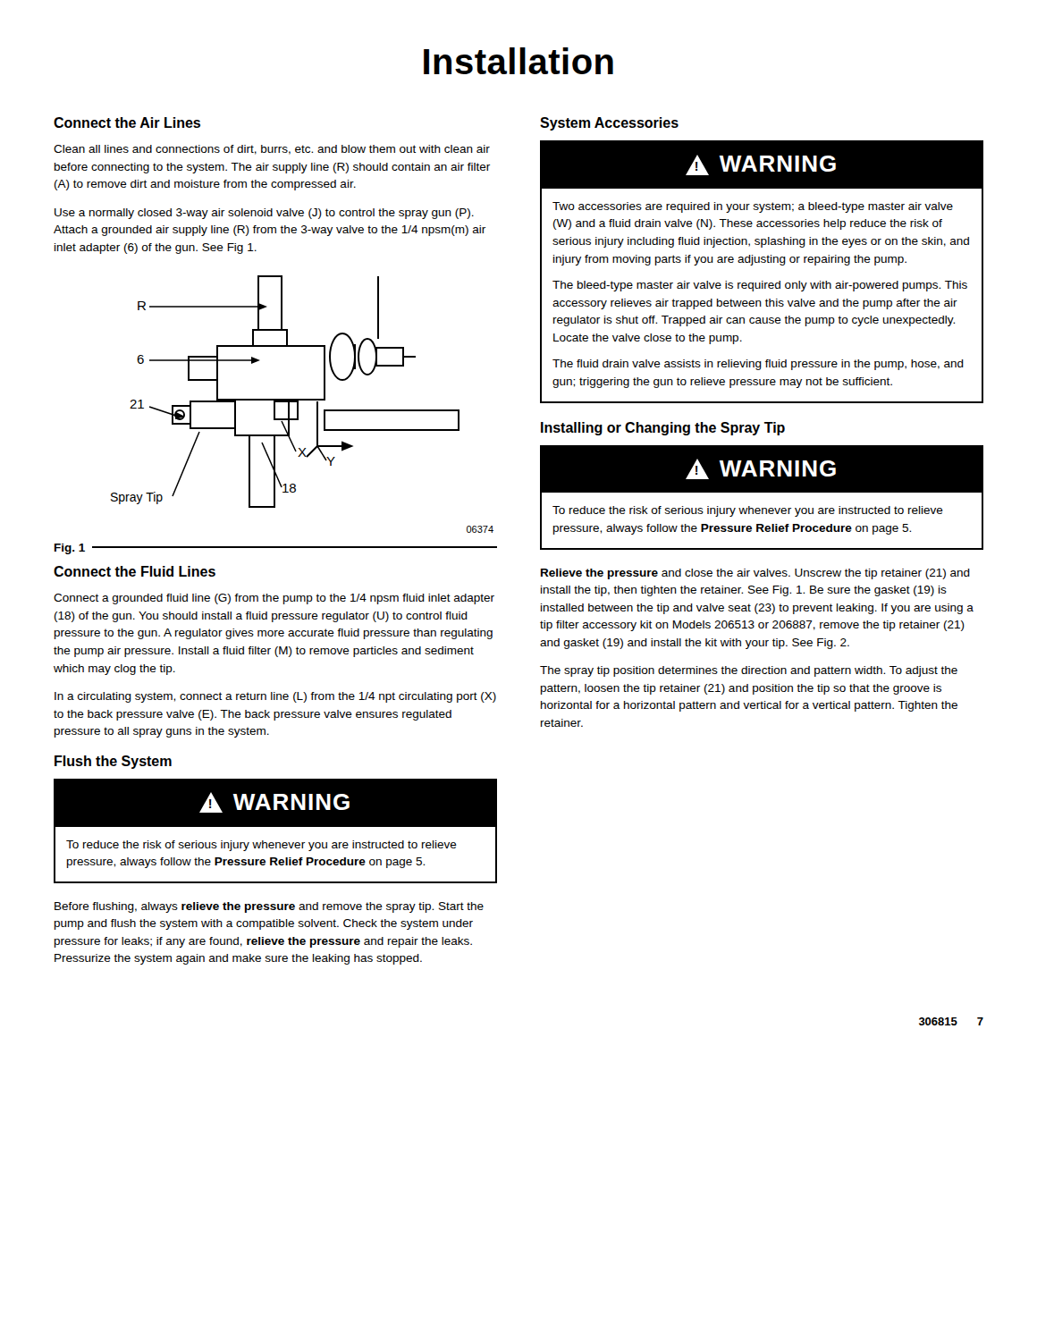Installation
Connect the Air Lines
Clean all lines and connections of dirt, burrs, etc. and blow them out with clean air before connecting to the system. The air supply line (R) should contain an air filter (A) to remove dirt and moisture from the compressed air.
Use a normally closed 3-way air solenoid valve (J) to control the spray gun (P). Attach a grounded air supply line (R) from the 3-way valve to the 1/4 npsm(m) air inlet adapter (6) of the gun. See Fig 1.
R 6 21 X Y 18 Spray Tip
06374
Fig. 1
Connect the Fluid Lines
Connect a grounded fluid line (G) from the pump to the 1/4 npsm fluid inlet adapter (18) of the gun. You should install a fluid pressure regulator (U) to control fluid pressure to the gun. A regulator gives more accurate fluid pressure than regulating the pump air pressure. Install a fluid filter (M) to remove particles and sediment which may clog the tip.
In a circulating system, connect a return line (L) from the 1/4 npt circulating port (X) to the back pressure valve (E). The back pressure valve ensures regulated pressure to all spray guns in the system.
Flush the System
WARNING
To reduce the risk of serious injury whenever you are instructed to relieve pressure, always follow the Pressure Relief Procedure on page 5.
Before flushing, always relieve the pressure and remove the spray tip. Start the pump and flush the system with a compatible solvent. Check the system under pressure for leaks; if any are found, relieve the pressure and repair the leaks. Pressurize the system again and make sure the leaking has stopped.
System Accessories
WARNING
Two accessories are required in your system; a bleed-type master air valve (W) and a fluid drain valve (N). These accessories help reduce the risk of serious injury including fluid injection, splashing in the eyes or on the skin, and injury from moving parts if you are adjusting or repairing the pump.
The bleed-type master air valve is required only with air-powered pumps. This accessory relieves air trapped between this valve and the pump after the air regulator is shut off. Trapped air can cause the pump to cycle unexpectedly. Locate the valve close to the pump.
The fluid drain valve assists in relieving fluid pressure in the pump, hose, and gun; triggering the gun to relieve pressure may not be sufficient.
Installing or Changing the Spray Tip
WARNING
To reduce the risk of serious injury whenever you are instructed to relieve pressure, always follow the Pressure Relief Procedure on page 5.
Relieve the pressure and close the air valves. Unscrew the tip retainer (21) and install the tip, then tighten the retainer. See Fig. 1. Be sure the gasket (19) is installed between the tip and valve seat (23) to prevent leaking. If you are using a tip filter accessory kit on Models 206513 or 206887, remove the tip retainer (21) and gasket (19) and install the kit with your tip. See Fig. 2.
The spray tip position determines the direction and pattern width. To adjust the pattern, loosen the tip retainer (21) and position the tip so that the groove is horizontal for a horizontal pattern and vertical for a vertical pattern. Tighten the retainer.
3068157